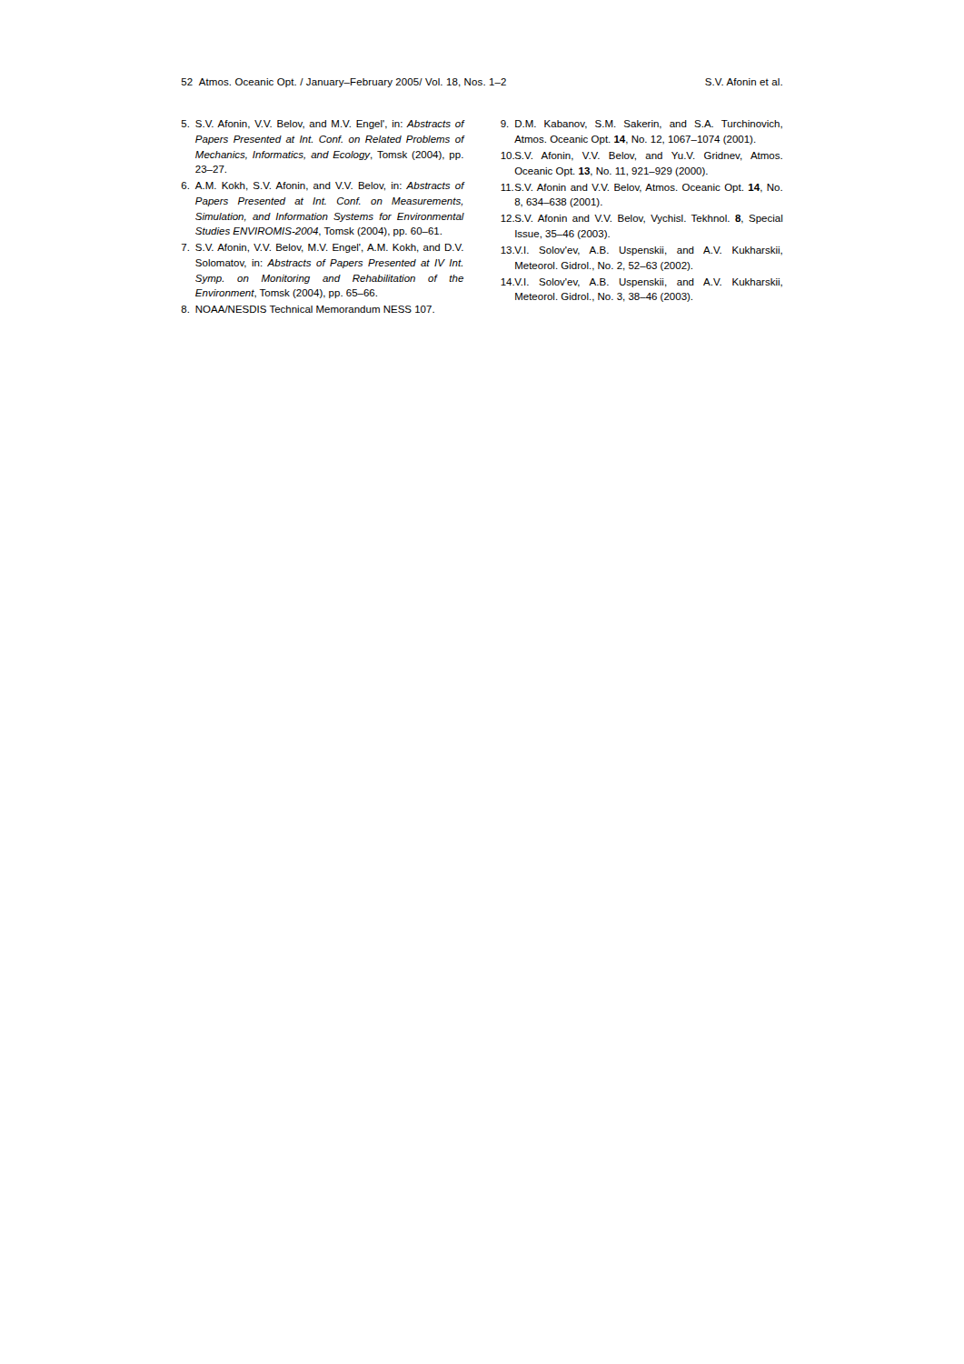52 Atmos. Oceanic Opt. / January–February 2005/ Vol. 18, Nos. 1–2 S.V. Afonin et al.
5. S.V. Afonin, V.V. Belov, and M.V. Engel', in: Abstracts of Papers Presented at Int. Conf. on Related Problems of Mechanics, Informatics, and Ecology, Tomsk (2004), pp. 23–27.
6. A.M. Kokh, S.V. Afonin, and V.V. Belov, in: Abstracts of Papers Presented at Int. Conf. on Measurements, Simulation, and Information Systems for Environmental Studies ENVIROMIS-2004, Tomsk (2004), pp. 60–61.
7. S.V. Afonin, V.V. Belov, M.V. Engel', A.M. Kokh, and D.V. Solomatov, in: Abstracts of Papers Presented at IV Int. Symp. on Monitoring and Rehabilitation of the Environment, Tomsk (2004), pp. 65–66.
8. NOAA/NESDIS Technical Memorandum NESS 107.
9. D.M. Kabanov, S.M. Sakerin, and S.A. Turchinovich, Atmos. Oceanic Opt. 14, No. 12, 1067–1074 (2001).
10. S.V. Afonin, V.V. Belov, and Yu.V. Gridnev, Atmos. Oceanic Opt. 13, No. 11, 921–929 (2000).
11. S.V. Afonin and V.V. Belov, Atmos. Oceanic Opt. 14, No. 8, 634–638 (2001).
12. S.V. Afonin and V.V. Belov, Vychisl. Tekhnol. 8, Special Issue, 35–46 (2003).
13. V.I. Solov'ev, A.B. Uspenskii, and A.V. Kukharskii, Meteorol. Gidrol., No. 2, 52–63 (2002).
14. V.I. Solov'ev, A.B. Uspenskii, and A.V. Kukharskii, Meteorol. Gidrol., No. 3, 38–46 (2003).